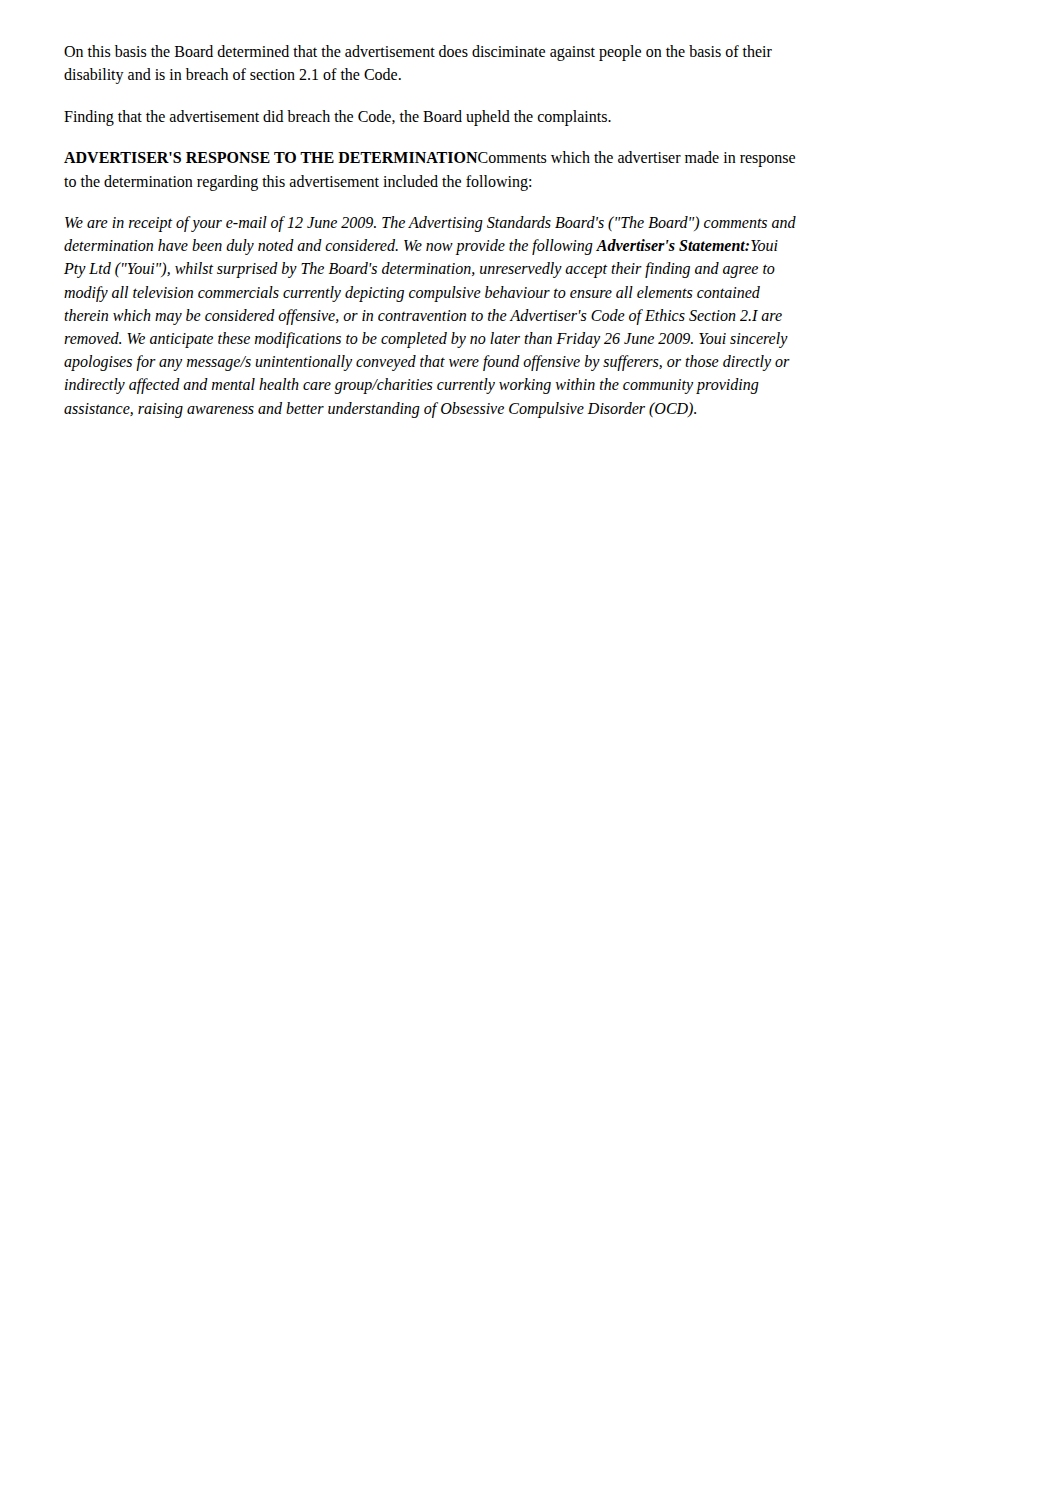On this basis the Board determined that the advertisement does disciminate against people on the basis of their disability and is in breach of section 2.1 of the Code.
Finding that the advertisement did breach the Code, the Board upheld the complaints.
ADVERTISER'S RESPONSE TO THE DETERMINATIONComments which the advertiser made in response to the determination regarding this advertisement included the following:
We are in receipt of your e-mail of 12 June 2009. The Advertising Standards Board's ("The Board") comments and determination have been duly noted and considered. We now provide the following Advertiser's Statement: Youi Pty Ltd ("Youi"), whilst surprised by The Board's determination, unreservedly accept their finding and agree to modify all television commercials currently depicting compulsive behaviour to ensure all elements contained therein which may be considered offensive, or in contravention to the Advertiser's Code of Ethics Section 2.I are removed. We anticipate these modifications to be completed by no later than Friday 26 June 2009. Youi sincerely apologises for any message/s unintentionally conveyed that were found offensive by sufferers, or those directly or indirectly affected and mental health care group/charities currently working within the community providing assistance, raising awareness and better understanding of Obsessive Compulsive Disorder (OCD).